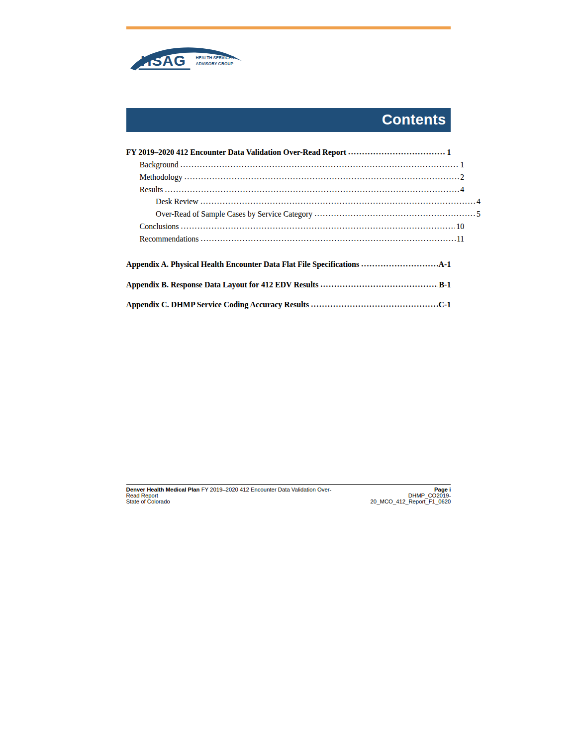HSAG HEALTH SERVICES ADVISORY GROUP
Contents
FY 2019–2020 412 Encounter Data Validation Over-Read Report .................................................................................................................................................. 1
Background .................................................................................................................................................. 1
Methodology .................................................................................................................................................. 2
Results .................................................................................................................................................. 4
Desk Review .................................................................................................................................................. 4
Over-Read of Sample Cases by Service Category .................................................................................................................................................. 5
Conclusions .................................................................................................................................................. 10
Recommendations .................................................................................................................................................. 11
Appendix A. Physical Health Encounter Data Flat File Specifications .................................................................................................................................................. A-1
Appendix B. Response Data Layout for 412 EDV Results .................................................................................................................................................. B-1
Appendix C. DHMP Service Coding Accuracy Results .................................................................................................................................................. C-1
Denver Health Medical Plan FY 2019–2020 412 Encounter Data Validation Over-Read Report
State of Colorado
Page i
DHMP_CO2019-20_MCO_412_Report_F1_0620